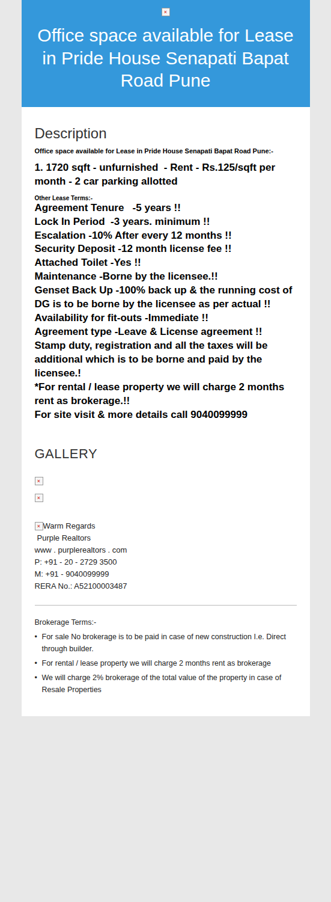Office space available for Lease in Pride House Senapati Bapat Road Pune
Description
Office space available for Lease in Pride House Senapati Bapat Road Pune:-
1. 1720 sqft - unfurnished - Rent - Rs.125/sqft per month - 2 car parking allotted
Other Lease Terms:-
Agreement Tenure -5 years !!
Lock In Period -3 years. minimum !!
Escalation -10% After every 12 months !!
Security Deposit -12 month license fee !!
Attached Toilet -Yes !!
Maintenance -Borne by the licensee.!!
Genset Back Up -100% back up & the running cost of DG is to be borne by the licensee as per actual !!
Availability for fit-outs -Immediate !!
Agreement type -Leave & License agreement !!
Stamp duty, registration and all the taxes will be additional which is to be borne and paid by the licensee.!
*For rental / lease property we will charge 2 months rent as brokerage.!!
For site visit & more details call 9040099999
GALLERY
Warm Regards
Purple Realtors
www . purplerealtors . com
P: +91 - 20 - 2729 3500
M: +91 - 9040099999
RERA No.: A52100003487
Brokerage Terms:-
For sale No brokerage is to be paid in case of new construction I.e. Direct through builder.
For rental / lease property we will charge 2 months rent as brokerage
We will charge 2% brokerage of the total value of the property in case of Resale Properties